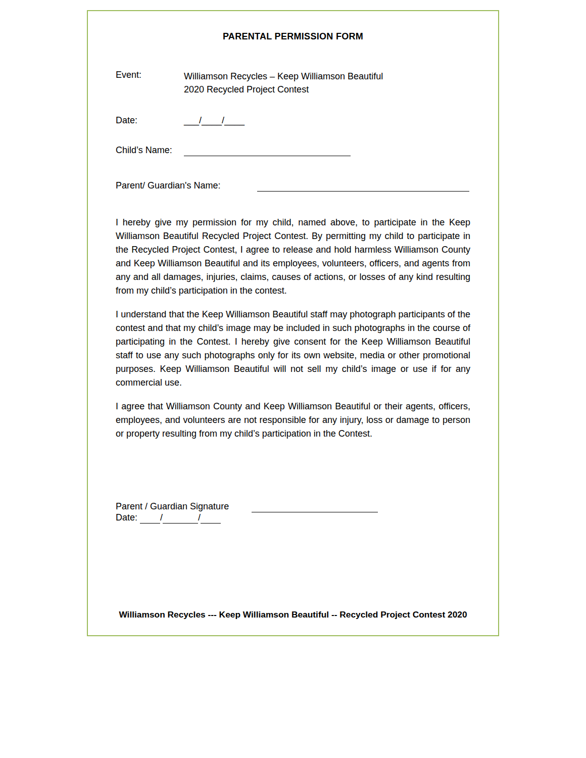PARENTAL PERMISSION FORM
| Event: | Williamson Recycles – Keep Williamson Beautiful 2020 Recycled Project Contest |
| Date: | ___/____/____ |
| Child’s Name: | |
| Parent/ Guardian's Name: | |
I hereby give my permission for my child, named above, to participate in the Keep Williamson Beautiful Recycled Project Contest. By permitting my child to participate in the Recycled Project Contest, I agree to release and hold harmless Williamson County and Keep Williamson Beautiful and its employees, volunteers, officers, and agents from any and all damages, injuries, claims, causes of actions, or losses of any kind resulting from my child’s participation in the contest.
I understand that the Keep Williamson Beautiful staff may photograph participants of the contest and that my child’s image may be included in such photographs in the course of participating in the Contest. I hereby give consent for the Keep Williamson Beautiful staff to use any such photographs only for its own website, media or other promotional purposes. Keep Williamson Beautiful will not sell my child’s image or use if for any commercial use.
I agree that Williamson County and Keep Williamson Beautiful or their agents, officers, employees, and volunteers are not responsible for any injury, loss or damage to person or property resulting from my child’s participation in the Contest.
Parent / Guardian Signature
Date: / /
Williamson Recycles --- Keep Williamson Beautiful -- Recycled Project Contest 2020